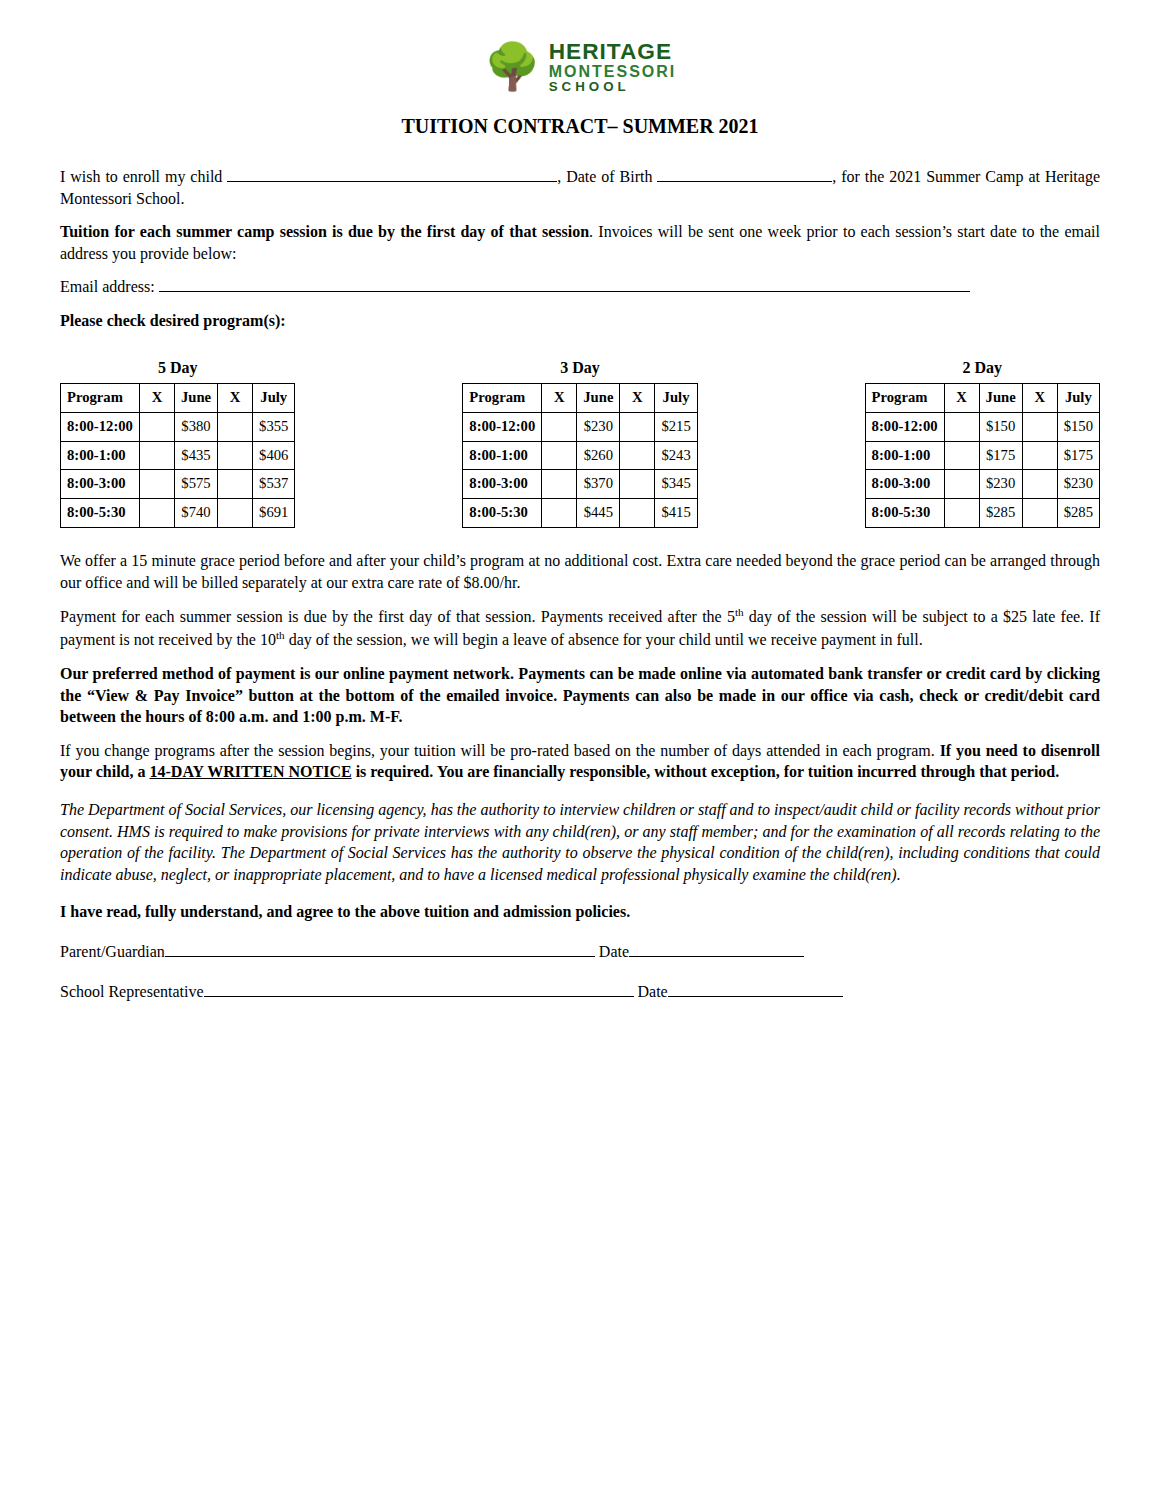🌳
HERITAGE
MONTESSORI
SCHOOL
TUITION CONTRACT– SUMMER 2021
I wish to enroll my child , Date of Birth , for the 2021 Summer Camp at Heritage Montessori School.
Tuition for each summer camp session is due by the first day of that session. Invoices will be sent one week prior to each session’s start date to the email address you provide below:
Email address:
Please check desired program(s):
5 Day
| Program | X | June | X | July |
| --- | --- | --- | --- | --- |
| 8:00-12:00 | | $380 | | $355 |
| 8:00-1:00 | | $435 | | $406 |
| 8:00-3:00 | | $575 | | $537 |
| 8:00-5:30 | | $740 | | $691 |
3 Day
| Program | X | June | X | July |
| --- | --- | --- | --- | --- |
| 8:00-12:00 | | $230 | | $215 |
| 8:00-1:00 | | $260 | | $243 |
| 8:00-3:00 | | $370 | | $345 |
| 8:00-5:30 | | $445 | | $415 |
2 Day
| Program | X | June | X | July |
| --- | --- | --- | --- | --- |
| 8:00-12:00 | | $150 | | $150 |
| 8:00-1:00 | | $175 | | $175 |
| 8:00-3:00 | | $230 | | $230 |
| 8:00-5:30 | | $285 | | $285 |
We offer a 15 minute grace period before and after your child’s program at no additional cost. Extra care needed beyond the grace period can be arranged through our office and will be billed separately at our extra care rate of $8.00/hr.
Payment for each summer session is due by the first day of that session. Payments received after the 5th day of the session will be subject to a $25 late fee. If payment is not received by the 10th day of the session, we will begin a leave of absence for your child until we receive payment in full.
Our preferred method of payment is our online payment network. Payments can be made online via automated bank transfer or credit card by clicking the “View & Pay Invoice” button at the bottom of the emailed invoice. Payments can also be made in our office via cash, check or credit/debit card between the hours of 8:00 a.m. and 1:00 p.m. M-F.
If you change programs after the session begins, your tuition will be pro-rated based on the number of days attended in each program. If you need to disenroll your child, a 14-DAY WRITTEN NOTICE is required. You are financially responsible, without exception, for tuition incurred through that period.
The Department of Social Services, our licensing agency, has the authority to interview children or staff and to inspect/audit child or facility records without prior consent. HMS is required to make provisions for private interviews with any child(ren), or any staff member; and for the examination of all records relating to the operation of the facility. The Department of Social Services has the authority to observe the physical condition of the child(ren), including conditions that could indicate abuse, neglect, or inappropriate placement, and to have a licensed medical professional physically examine the child(ren).
I have read, fully understand, and agree to the above tuition and admission policies.
Parent/Guardian Date
School Representative Date